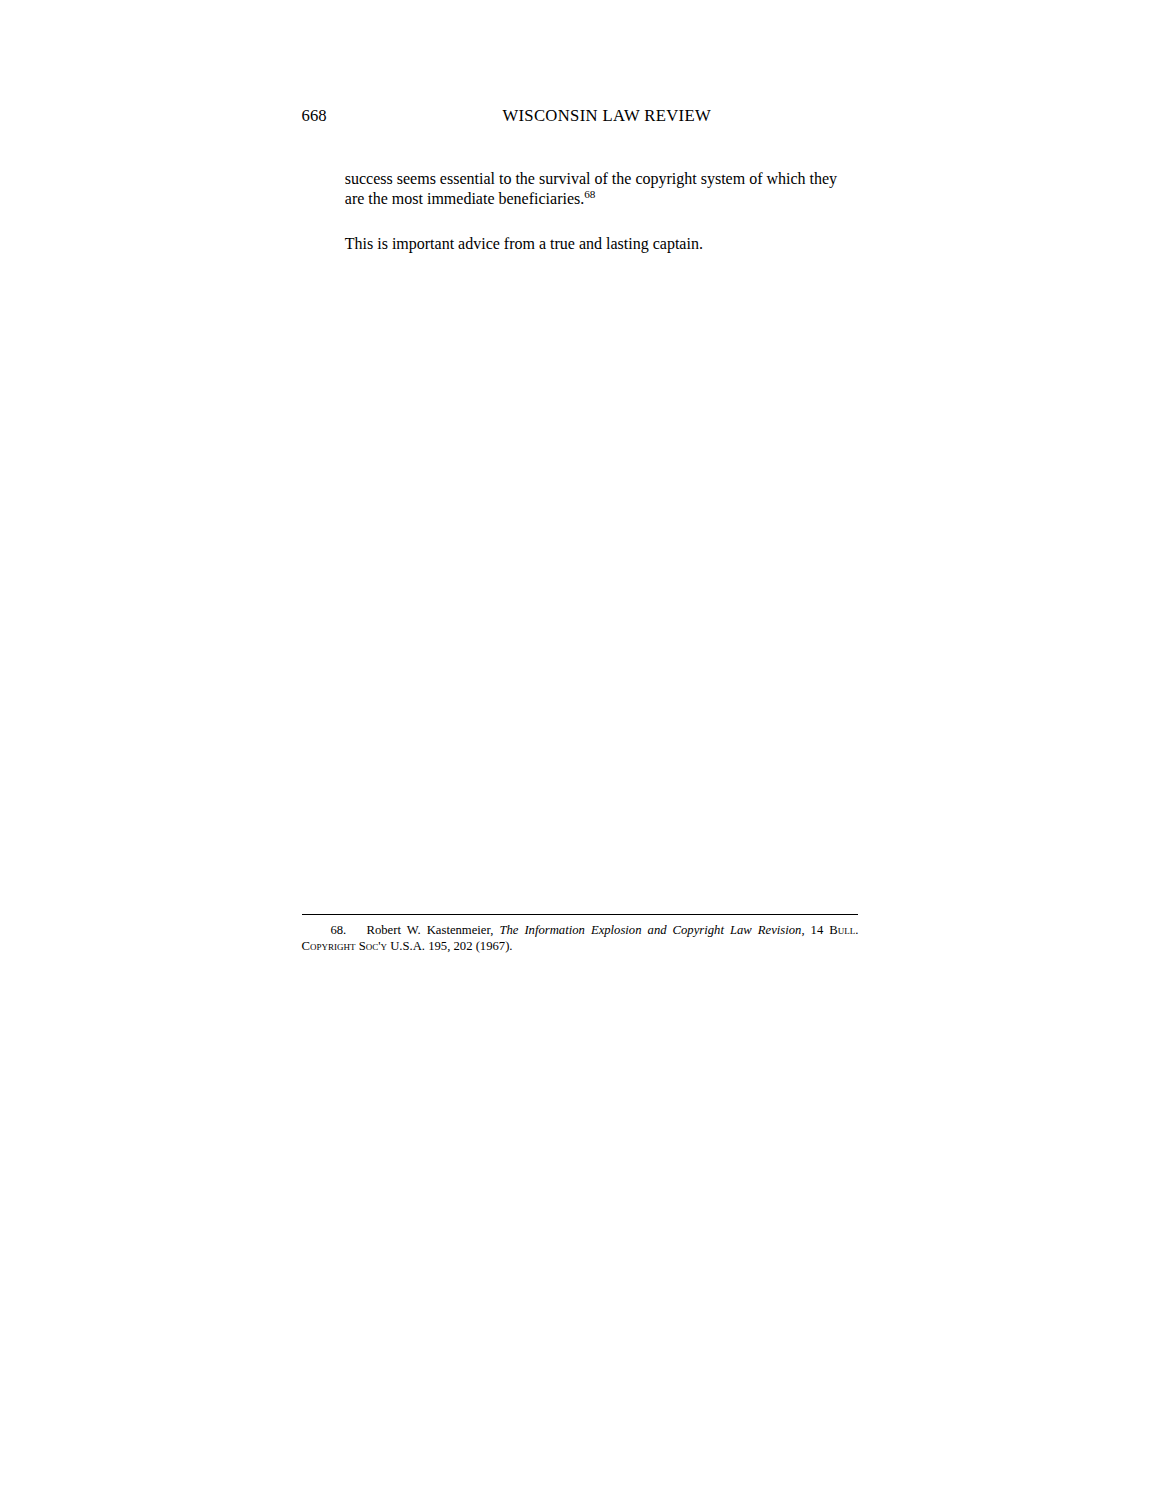668 WISCONSIN LAW REVIEW
success seems essential to the survival of the copyright system of which they are the most immediate beneficiaries.68
This is important advice from a true and lasting captain.
68. Robert W. Kastenmeier, The Information Explosion and Copyright Law Revision, 14 Bull. Copyright Soc'y U.S.A. 195, 202 (1967).